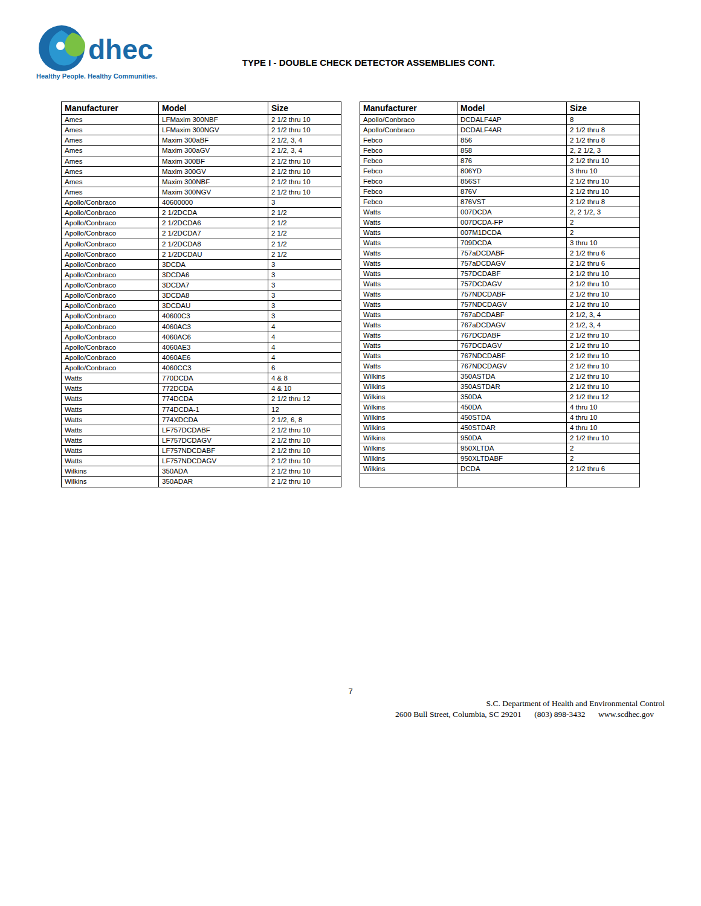dhec . Healthy People. Healthy Communities.
TYPE I - DOUBLE CHECK DETECTOR ASSEMBLIES CONT.
| Manufacturer | Model | Size |
| --- | --- | --- |
| Ames | LFMaxim 300NBF | 2 1/2 thru 10 |
| Ames | LFMaxim 300NGV | 2 1/2 thru 10 |
| Ames | Maxim 300aBF | 2 1/2, 3, 4 |
| Ames | Maxim 300aGV | 2 1/2, 3, 4 |
| Ames | Maxim 300BF | 2 1/2 thru 10 |
| Ames | Maxim 300GV | 2 1/2 thru 10 |
| Ames | Maxim 300NBF | 2 1/2 thru 10 |
| Ames | Maxim 300NGV | 2 1/2 thru 10 |
| Apollo/Conbraco | 40600000 | 3 |
| Apollo/Conbraco | 2 1/2DCDA | 2 1/2 |
| Apollo/Conbraco | 2 1/2DCDA6 | 2 1/2 |
| Apollo/Conbraco | 2 1/2DCDA7 | 2 1/2 |
| Apollo/Conbraco | 2 1/2DCDA8 | 2 1/2 |
| Apollo/Conbraco | 2 1/2DCDAU | 2 1/2 |
| Apollo/Conbraco | 3DCDA | 3 |
| Apollo/Conbraco | 3DCDA6 | 3 |
| Apollo/Conbraco | 3DCDA7 | 3 |
| Apollo/Conbraco | 3DCDA8 | 3 |
| Apollo/Conbraco | 3DCDAU | 3 |
| Apollo/Conbraco | 40600C3 | 3 |
| Apollo/Conbraco | 4060AC3 | 4 |
| Apollo/Conbraco | 4060AC6 | 4 |
| Apollo/Conbraco | 4060AE3 | 4 |
| Apollo/Conbraco | 4060AE6 | 4 |
| Apollo/Conbraco | 4060CC3 | 6 |
| Watts | 770DCDA | 4 & 8 |
| Watts | 772DCDA | 4 & 10 |
| Watts | 774DCDA | 2 1/2 thru 12 |
| Watts | 774DCDA-1 | 12 |
| Watts | 774XDCDA | 2 1/2, 6, 8 |
| Watts | LF757DCDABF | 2 1/2 thru 10 |
| Watts | LF757DCDAGV | 2 1/2 thru 10 |
| Watts | LF757NDCDABF | 2 1/2 thru 10 |
| Watts | LF757NDCDAGV | 2 1/2 thru 10 |
| Wilkins | 350ADA | 2 1/2 thru 10 |
| Wilkins | 350ADAR | 2 1/2 thru 10 |
| Manufacturer | Model | Size |
| --- | --- | --- |
| Apollo/Conbraco | DCDALF4AP | 8 |
| Apollo/Conbraco | DCDALF4AR | 2 1/2 thru 8 |
| Febco | 856 | 2 1/2 thru 8 |
| Febco | 858 | 2, 2 1/2, 3 |
| Febco | 876 | 2 1/2 thru 10 |
| Febco | 806YD | 3 thru 10 |
| Febco | 856ST | 2 1/2 thru 10 |
| Febco | 876V | 2 1/2 thru 10 |
| Febco | 876VST | 2 1/2 thru 8 |
| Watts | 007DCDA | 2, 2 1/2, 3 |
| Watts | 007DCDA-FP | 2 |
| Watts | 007M1DCDA | 2 |
| Watts | 709DCDA | 3 thru 10 |
| Watts | 757aDCDABF | 2 1/2 thru 6 |
| Watts | 757aDCDAGV | 2 1/2 thru 6 |
| Watts | 757DCDABF | 2 1/2 thru 10 |
| Watts | 757DCDAGV | 2 1/2 thru 10 |
| Watts | 757NDCDABF | 2 1/2 thru 10 |
| Watts | 757NDCDAGV | 2 1/2 thru 10 |
| Watts | 767aDCDABF | 2 1/2, 3, 4 |
| Watts | 767aDCDAGV | 2 1/2, 3, 4 |
| Watts | 767DCDABF | 2 1/2 thru 10 |
| Watts | 767DCDAGV | 2 1/2 thru 10 |
| Watts | 767NDCDABF | 2 1/2 thru 10 |
| Watts | 767NDCDAGV | 2 1/2 thru 10 |
| Wilkins | 350ASTDA | 2 1/2 thru 10 |
| Wilkins | 350ASTDAR | 2 1/2 thru 10 |
| Wilkins | 350DA | 2 1/2 thru 12 |
| Wilkins | 450DA | 4 thru 10 |
| Wilkins | 450STDA | 4 thru 10 |
| Wilkins | 450STDAR | 4 thru 10 |
| Wilkins | 950DA | 2 1/2 thru 10 |
| Wilkins | 950XLTDA | 2 |
| Wilkins | 950XLTDABF | 2 |
| Wilkins | DCDA | 2 1/2 thru 6 |
7
S.C. Department of Health and Environmental Control
2600 Bull Street, Columbia, SC 29201 (803) 898-3432 www.scdhec.gov